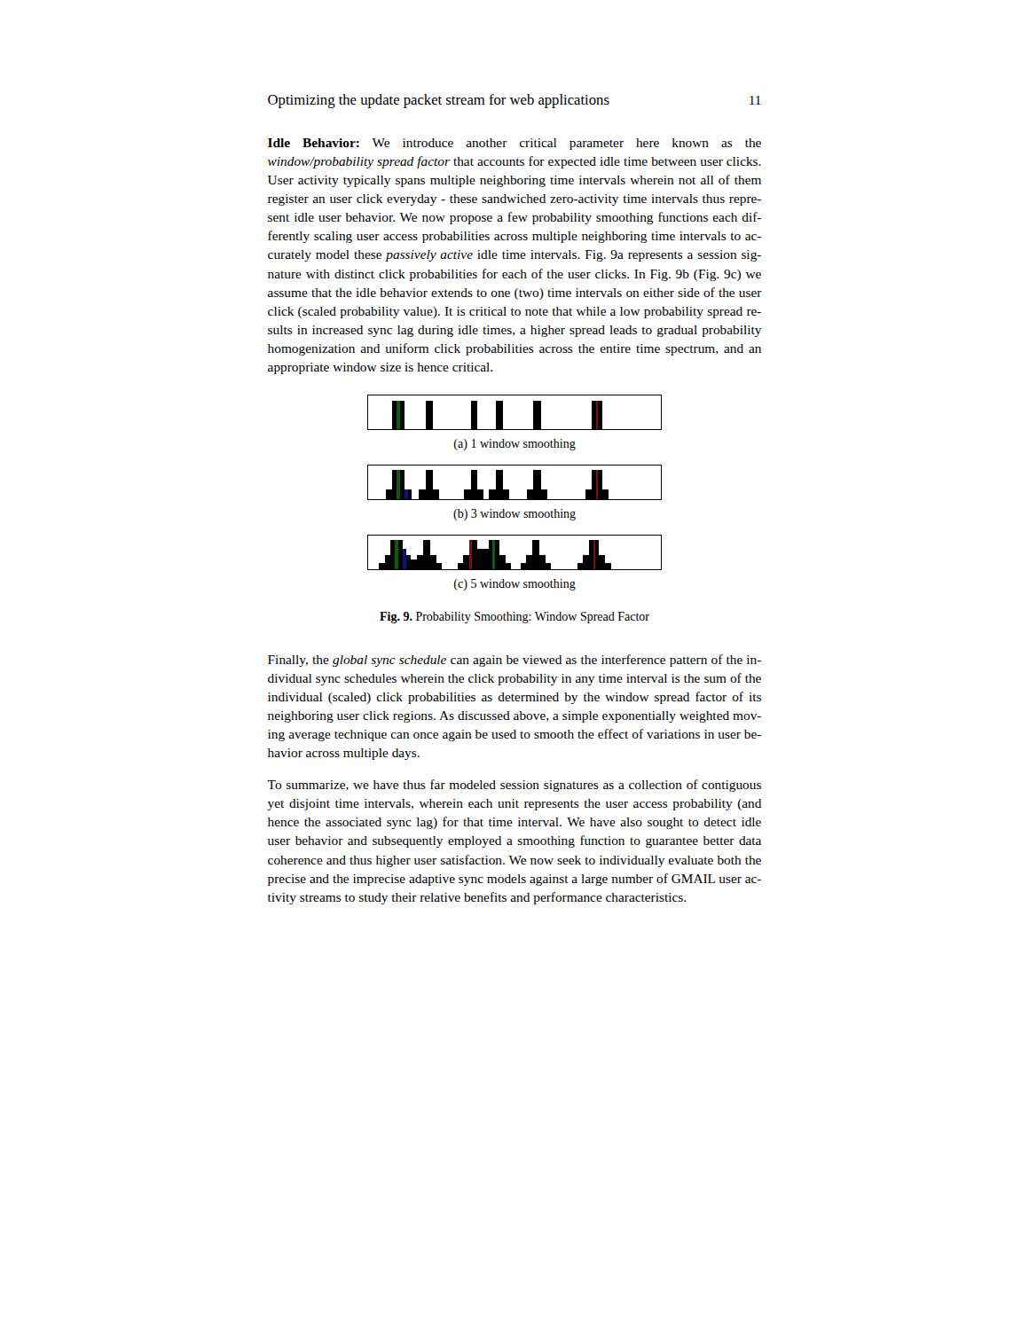Optimizing the update packet stream for web applications 11
Idle Behavior: We introduce another critical parameter here known as the window/probability spread factor that accounts for expected idle time between user clicks. User activity typically spans multiple neighboring time intervals wherein not all of them register an user click everyday - these sandwiched zero-activity time intervals thus represent idle user behavior. We now propose a few probability smoothing functions each differently scaling user access probabilities across multiple neighboring time intervals to accurately model these passively active idle time intervals. Fig. 9a represents a session signature with distinct click probabilities for each of the user clicks. In Fig. 9b (Fig. 9c) we assume that the idle behavior extends to one (two) time intervals on either side of the user click (scaled probability value). It is critical to note that while a low probability spread results in increased sync lag during idle times, a higher spread leads to gradual probability homogenization and uniform click probabilities across the entire time spectrum, and an appropriate window size is hence critical.
(a) 1 window smoothing
(b) 3 window smoothing
(c) 5 window smoothing
Fig. 9. Probability Smoothing: Window Spread Factor
Finally, the global sync schedule can again be viewed as the interference pattern of the individual sync schedules wherein the click probability in any time interval is the sum of the individual (scaled) click probabilities as determined by the window spread factor of its neighboring user click regions. As discussed above, a simple exponentially weighted moving average technique can once again be used to smooth the effect of variations in user behavior across multiple days.
To summarize, we have thus far modeled session signatures as a collection of contiguous yet disjoint time intervals, wherein each unit represents the user access probability (and hence the associated sync lag) for that time interval. We have also sought to detect idle user behavior and subsequently employed a smoothing function to guarantee better data coherence and thus higher user satisfaction. We now seek to individually evaluate both the precise and the imprecise adaptive sync models against a large number of GMAIL user activity streams to study their relative benefits and performance characteristics.